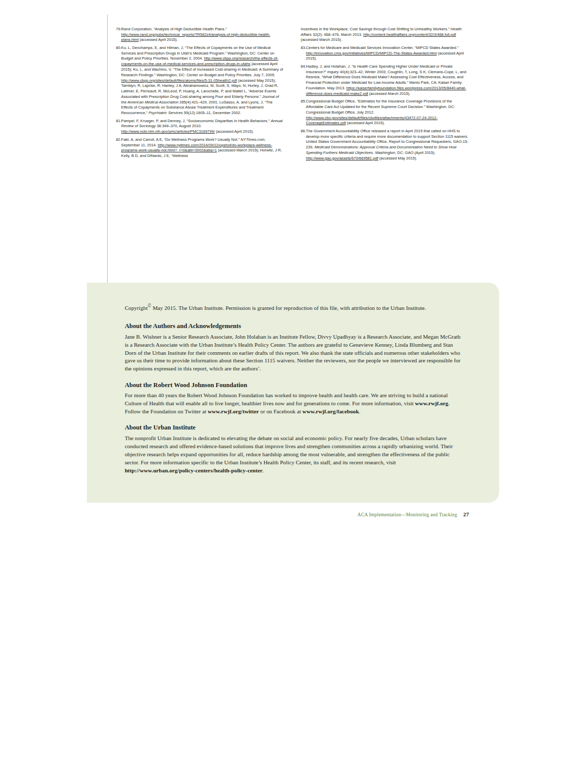79. Rand Corporation, “Analysis of High Deductible Health Plans.” http://www.rand.org/pubs/technical_reports/TR562z4/analysis-of-high-deductible-health-plans.html (accessed April 2015).
80. Ku, L, Dexchamps, E, and Hilman, J, “The Effects of Copayments on the Use of Medical Services and Prescription Drugs in Utah’s Medicaid Program.” Washington, DC: Center on Budget and Policy Priorities. November 2, 2004. http://www.cbpp.org/research/the-effects-of-copayments-on-the-use-of-medical-services-and-prescription-drugs-in-utahs (accessed April 2015); Ku, L, and Wachino, V, “The Effect of Increased Cost-sharing in Medicaid: A Summary of Research Findings.” Washington, DC: Center on Budget and Policy Priorities. July 7, 2005. http://www.cbpp.org/sites/default/files/atoms/files/5-31-05health2.pdf (accessed May 2015); Tamblyn, R, Laprise, R, Hanley, J A, Abrahamowicz, M, Scott, S, Mayo, N, Hurley, J, Grad R, Latimer, E, Perreault, R, McLeod, P, Huang, A, Larochelle, P, and Mallet L, “Adverse Events Associated with Prescription Drug Cost-sharing among Poor and Elderly Persons.” Journal of the American Medical Association 285(4):421–429, 2001; LoSasso, A, and Lyons, J, “The Effects of Copayments on Substance Abuse Treatment Expenditures and Treatment Reoccurrence,” Psychiatric Services 55(12):1605–11, December 2002.
81. Pampel, F, Krueger, P, and Denney, J, “Socioeconomic Disparities in Health Behaviors.” Annual Review of Sociology 36:349–370, August 2010. http://www.ncbi.nlm.nih.gov/pmc/articles/PMC3169799/ (accessed April 2015).
82. Fakt, A, and Carroll, A E, “Do Wellness Programs Work? Usually Not.” NYTimes.com. September 11, 2014. http://www.nytimes.com/2014/09/12/upshot/do-workplace-wellness-programs-work-usually-not.html?_r=0&abt=0002&abg=1 (accessed March 2015); Horwitz, J R, Kelly, B D, and DiNardo, J E, “Wellness
Incentives in the Workplace: Cost Savings through Cost Shifting to Unhealthy Workers.” Health Affairs 32(2): 468–476, March 2013. http://content.healthaffairs.org/content/32/3/468.full.pdf (accessed March 2015).
83. Centers for Medicare and Medicaid Services Innovation Center, “MIPCD States Awarded.” http://innovation.cms.gov/initiatives/MIPCD/MIPCD-The-States-Awarded.html (accessed April 2015).
84. Hadley, J, and Holahan, J, “Is Health Care Spending Higher Under Medicaid or Private Insurance?” Inquiry 40(4):323–42, Winter 2003; Coughlin, T, Long, S K, Clemans-Cope, L, and Resnick, “What Difference Does Medicaid Make? Assessing Cost Effectiveness, Access, and Financial Protection under Medicaid for Low-Income Adults.” Menlo Park, CA: Kaiser Family Foundation. May 2013. https://kaiserfamilyfoundation.files.wordpress.com/2013/05/8440-what-difference-does-medicaid-make2.pdf (accessed March 2015).
85. Congressional Budget Office, “Estimates for the Insurance Coverage Provisions of the Affordable Care Act Updated for the Recent Supreme Court Decision.” Washington, DC: Congressional Budget Office. July 2012. http://www.cbo.gov/sites/default/files/cbofiles/attachments/43472-07-24-2012-CoverageEstimates.pdf (accessed April 2015).
86. The Government Accountability Office released a report in April 2015 that called on HHS to develop more specific criteria and require more documentation to support Section 1115 waivers. United States Government Accountability Office, Report to Congressional Requesters, GAO-15-239, Medicaid Demonstrations: Approval Criteria and Documentation Need to Show How Spending Furthers Medicaid Objectives. Washington, DC: GAO (April 2015). http://www.gao.gov/assets/670/669581.pdf (accessed May 2015).
Copyright© May 2015. The Urban Institute. Permission is granted for reproduction of this file, with attribution to the Urban Institute.
About the Authors and Acknowledgements
Jane B. Wishner is a Senior Research Associate, John Holahan is an Institute Fellow, Divvy Upadhyay is a Research Associate, and Megan McGrath is a Research Associate with the Urban Institute’s Health Policy Center. The authors are grateful to Genevieve Kenney, Linda Blumberg and Stan Dorn of the Urban Institute for their comments on earlier drafts of this report. We also thank the state officials and numerous other stakeholders who gave us their time to provide information about these Section 1115 waivers. Neither the reviewers, nor the people we interviewed are responsible for the opinions expressed in this report, which are the authors’.
About the Robert Wood Johnson Foundation
For more than 40 years the Robert Wood Johnson Foundation has worked to improve health and health care. We are striving to build a national Culture of Health that will enable all to live longer, healthier lives now and for generations to come. For more information, visit www.rwjf.org. Follow the Foundation on Twitter at www.rwjf.org/twitter or on Facebook at www.rwjf.org/facebook.
About the Urban Institute
The nonprofit Urban Institute is dedicated to elevating the debate on social and economic policy. For nearly five decades, Urban scholars have conducted research and offered evidence-based solutions that improve lives and strengthen communities across a rapidly urbanizing world. Their objective research helps expand opportunities for all, reduce hardship among the most vulnerable, and strengthen the effectiveness of the public sector. For more information specific to the Urban Institute’s Health Policy Center, its staff, and its recent research, visit http://www.urban.org/policy-centers/health-policy-center.
ACA Implementation—Monitoring and Tracking 27